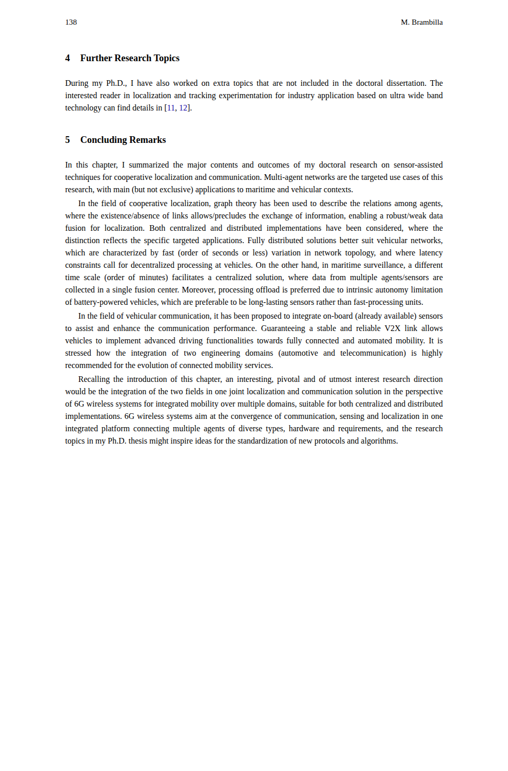138 M. Brambilla
4 Further Research Topics
During my Ph.D., I have also worked on extra topics that are not included in the doctoral dissertation. The interested reader in localization and tracking experimentation for industry application based on ultra wide band technology can find details in [11, 12].
5 Concluding Remarks
In this chapter, I summarized the major contents and outcomes of my doctoral research on sensor-assisted techniques for cooperative localization and communication. Multi-agent networks are the targeted use cases of this research, with main (but not exclusive) applications to maritime and vehicular contexts.
In the field of cooperative localization, graph theory has been used to describe the relations among agents, where the existence/absence of links allows/precludes the exchange of information, enabling a robust/weak data fusion for localization. Both centralized and distributed implementations have been considered, where the distinction reflects the specific targeted applications. Fully distributed solutions better suit vehicular networks, which are characterized by fast (order of seconds or less) variation in network topology, and where latency constraints call for decentralized processing at vehicles. On the other hand, in maritime surveillance, a different time scale (order of minutes) facilitates a centralized solution, where data from multiple agents/sensors are collected in a single fusion center. Moreover, processing offload is preferred due to intrinsic autonomy limitation of battery-powered vehicles, which are preferable to be long-lasting sensors rather than fast-processing units.
In the field of vehicular communication, it has been proposed to integrate on-board (already available) sensors to assist and enhance the communication performance. Guaranteeing a stable and reliable V2X link allows vehicles to implement advanced driving functionalities towards fully connected and automated mobility. It is stressed how the integration of two engineering domains (automotive and telecommunication) is highly recommended for the evolution of connected mobility services.
Recalling the introduction of this chapter, an interesting, pivotal and of utmost interest research direction would be the integration of the two fields in one joint localization and communication solution in the perspective of 6G wireless systems for integrated mobility over multiple domains, suitable for both centralized and distributed implementations. 6G wireless systems aim at the convergence of communication, sensing and localization in one integrated platform connecting multiple agents of diverse types, hardware and requirements, and the research topics in my Ph.D. thesis might inspire ideas for the standardization of new protocols and algorithms.